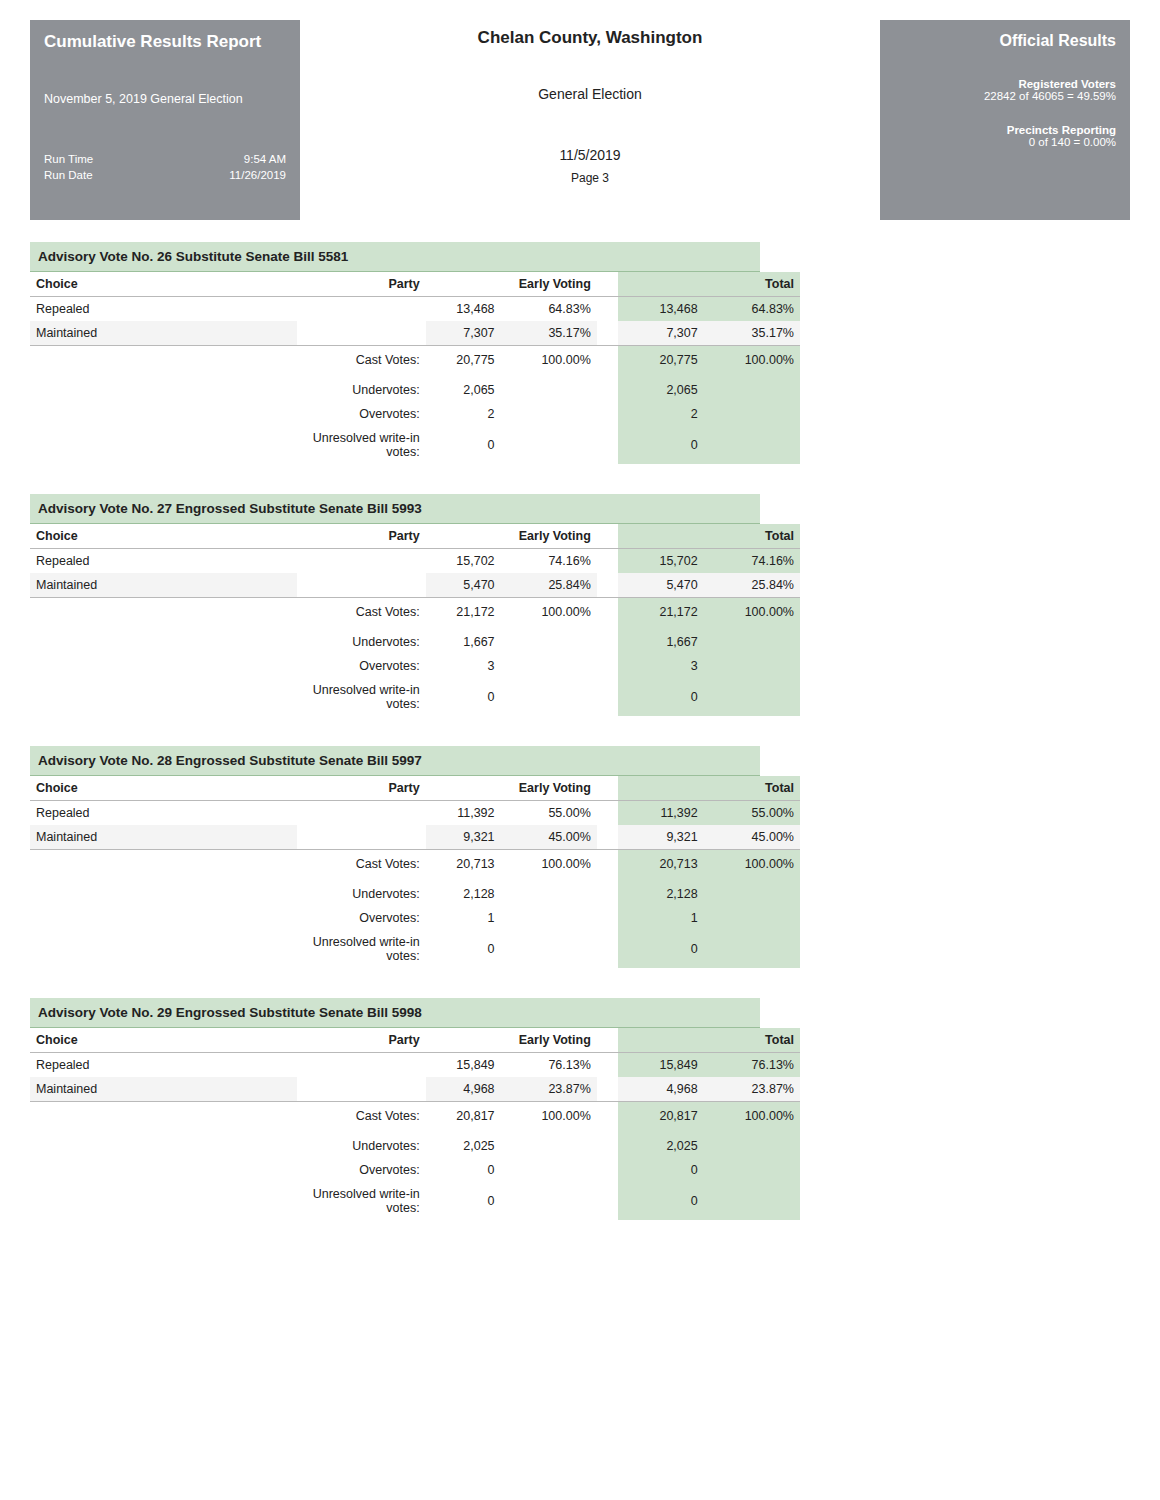Cumulative Results Report
November 5, 2019 General Election
Run Time 9:54 AM
Run Date 11/26/2019
Chelan County, Washington
General Election
11/5/2019
Page 3
Official Results
Registered Voters
22842 of 46065 = 49.59%
Precincts Reporting
0 of 140 = 0.00%
Advisory Vote No. 26 Substitute Senate Bill 5581
| Choice | Party | Early Voting | | Total |
| --- | --- | --- | --- | --- |
| Repealed | | 13,468 | 64.83% | | 13,468 | 64.83% |
| Maintained | | 7,307 | 35.17% | | 7,307 | 35.17% |
| | Cast Votes: | 20,775 | 100.00% | | 20,775 | 100.00% |
| | Undervotes: | 2,065 | | | 2,065 | |
| | Overvotes: | 2 | | | 2 | |
| | Unresolved write-in votes: | 0 | | | 0 | |
Advisory Vote No. 27 Engrossed Substitute Senate Bill 5993
| Choice | Party | Early Voting | | Total |
| --- | --- | --- | --- | --- |
| Repealed | | 15,702 | 74.16% | | 15,702 | 74.16% |
| Maintained | | 5,470 | 25.84% | | 5,470 | 25.84% |
| | Cast Votes: | 21,172 | 100.00% | | 21,172 | 100.00% |
| | Undervotes: | 1,667 | | | 1,667 | |
| | Overvotes: | 3 | | | 3 | |
| | Unresolved write-in votes: | 0 | | | 0 | |
Advisory Vote No. 28 Engrossed Substitute Senate Bill 5997
| Choice | Party | Early Voting | | Total |
| --- | --- | --- | --- | --- |
| Repealed | | 11,392 | 55.00% | | 11,392 | 55.00% |
| Maintained | | 9,321 | 45.00% | | 9,321 | 45.00% |
| | Cast Votes: | 20,713 | 100.00% | | 20,713 | 100.00% |
| | Undervotes: | 2,128 | | | 2,128 | |
| | Overvotes: | 1 | | | 1 | |
| | Unresolved write-in votes: | 0 | | | 0 | |
Advisory Vote No. 29 Engrossed Substitute Senate Bill 5998
| Choice | Party | Early Voting | | Total |
| --- | --- | --- | --- | --- |
| Repealed | | 15,849 | 76.13% | | 15,849 | 76.13% |
| Maintained | | 4,968 | 23.87% | | 4,968 | 23.87% |
| | Cast Votes: | 20,817 | 100.00% | | 20,817 | 100.00% |
| | Undervotes: | 2,025 | | | 2,025 | |
| | Overvotes: | 0 | | | 0 | |
| | Unresolved write-in votes: | 0 | | | 0 | |